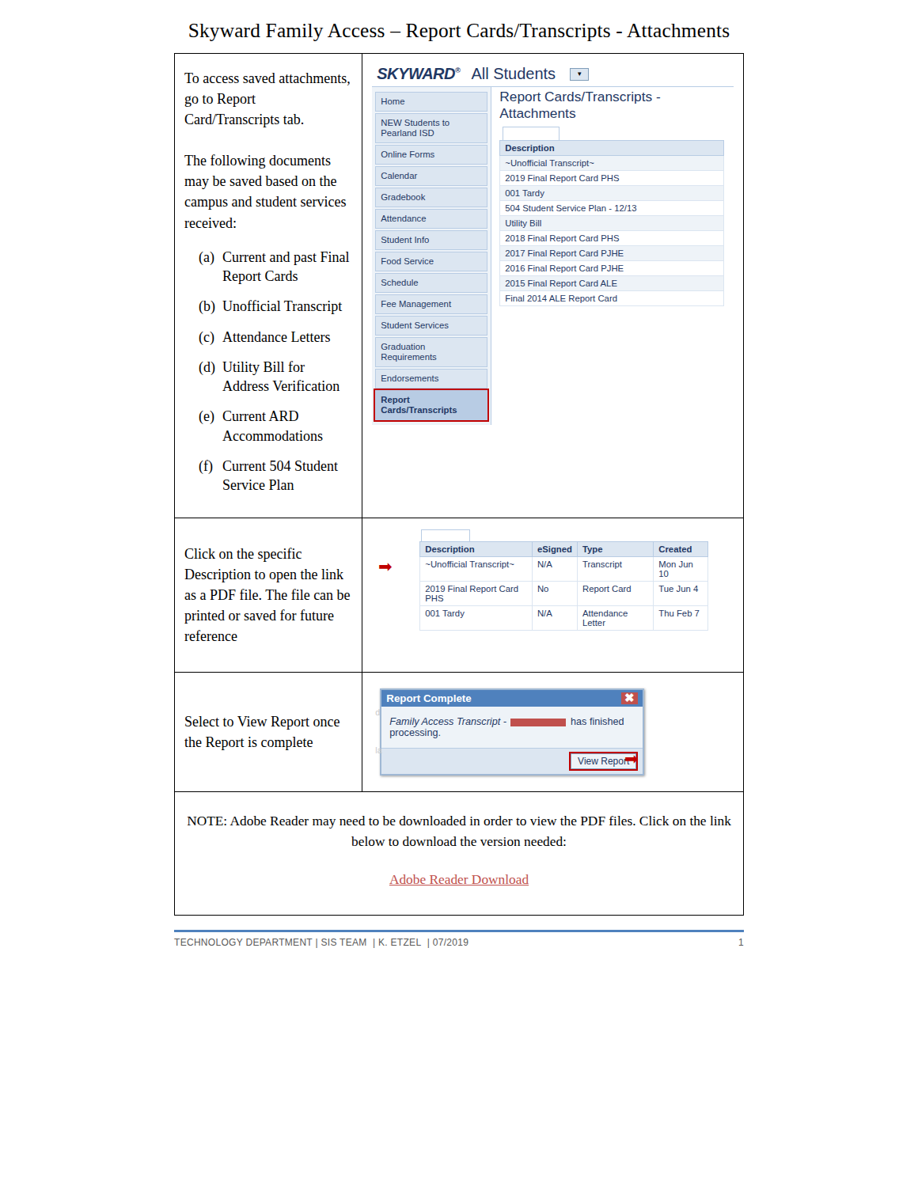Skyward Family Access – Report Cards/Transcripts - Attachments
| To access saved attachments, go to Report Card/Transcripts tab. The following documents may be saved based on the campus and student services received: (a) Current and past Final Report Cards (b) Unofficial Transcript (c) Attendance Letters (d) Utility Bill for Address Verification (e) Current ARD Accommodations (f) Current 504 Student Service Plan | SKYWARD ® All Students ▾ Home NEW Students to Pearland ISD Online Forms Calendar Gradebook Attendance Student Info Food Service Schedule Fee Management Student Services Graduation Requirements Endorsements Report Cards/Transcripts Report Cards/Transcripts - Attachments / Description / / --- / / ~Unofficial Transcript~ / / 2019 Final Report Card PHS / / 001 Tardy / / 504 Student Service Plan - 12/13 / / Utility Bill / / 2018 Final Report Card PHS / / 2017 Final Report Card PJHE / / 2016 Final Report Card PJHE / / 2015 Final Report Card ALE / / Final 2014 ALE Report Card / |
| Click on the specific Description to open the link as a PDF file. The file can be printed or saved for future reference | ➡ / Description / eSigned / Type / Created / / --- / --- / --- / --- / / ~Unofficial Transcript~ / N/A / Transcript / Mon Jun 10 / / 2019 Final Report Card PHS / No / Report Card / Tue Jun 4 / / 001 Tardy / N/A / Attendance Letter / Thu Feb 7 / |
| Select to View Report once the Report is complete | d la Report Complete ✖ Family Access Transcript - has finished processing. View Report ➡ |
| NOTE: Adobe Reader may need to be downloaded in order to view the PDF files. Click on the link below to download the version needed: Adobe Reader Download |
TECHNOLOGY DEPARTMENT | SIS TEAM | K. ETZEL | 07/2019 1